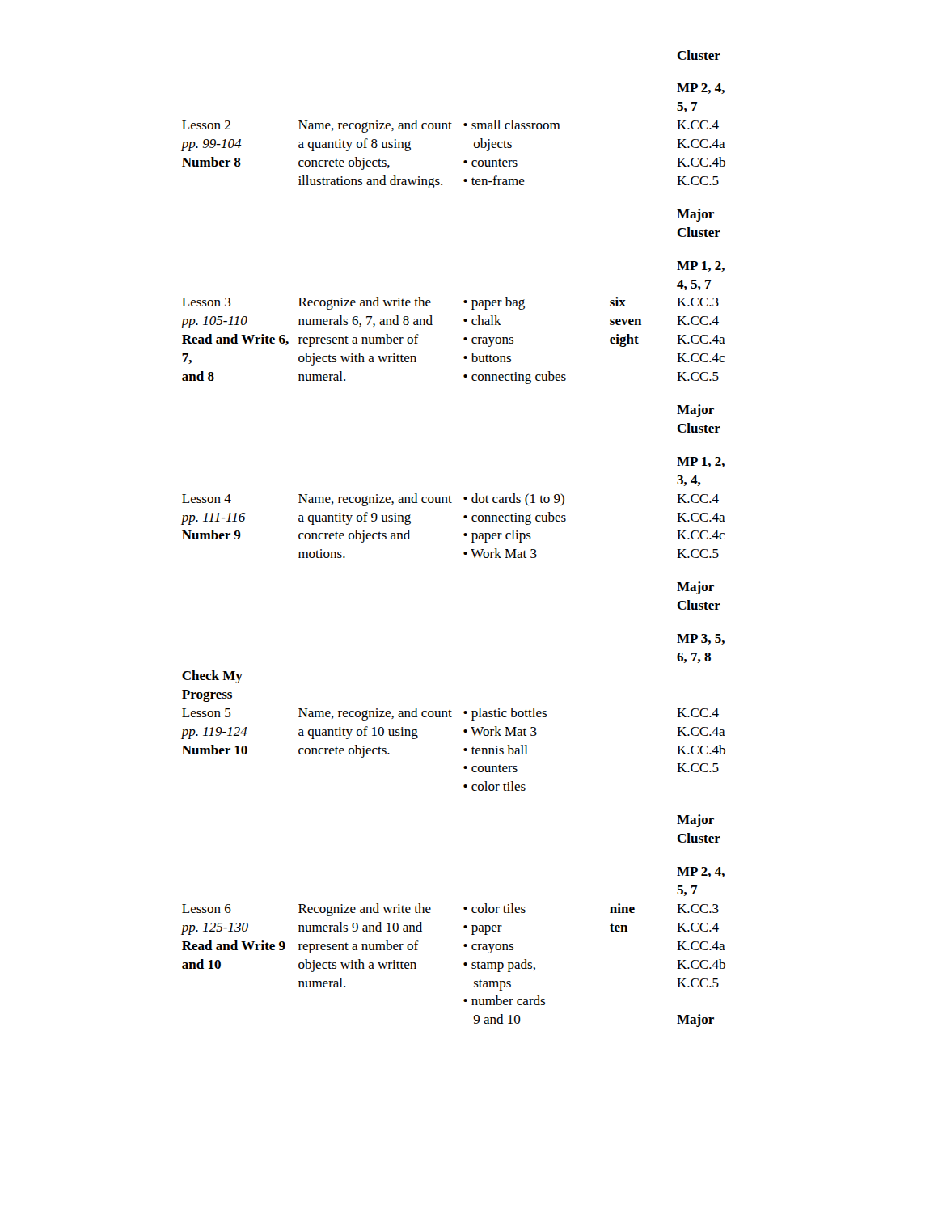| | | | | Cluster |
| | | | | MP 2, 4, 5, 7 |
| Lesson 2 pp. 99-104 Number 8 | Name, recognize, and count a quantity of 8 using concrete objects, illustrations and drawings. | • small classroom objects • counters • ten-frame | | K.CC.4 K.CC.4a K.CC.4b K.CC.5 |
| | | | | Major Cluster |
| | | | | MP 1, 2, 4, 5, 7 |
| Lesson 3 pp. 105-110 Read and Write 6, 7, and 8 | Recognize and write the numerals 6, 7, and 8 and represent a number of objects with a written numeral. | • paper bag • chalk • crayons • buttons • connecting cubes | six seven eight | K.CC.3 K.CC.4 K.CC.4a K.CC.4c K.CC.5 |
| | | | | Major Cluster |
| | | | | MP 1, 2, 3, 4, |
| Lesson 4 pp. 111-116 Number 9 | Name, recognize, and count a quantity of 9 using concrete objects and motions. | • dot cards (1 to 9) • connecting cubes • paper clips • Work Mat 3 | | K.CC.4 K.CC.4a K.CC.4c K.CC.5 |
| | | | | Major Cluster |
| | | | | MP 3, 5, 6, 7, 8 |
| Check My Progress | | | | |
| Lesson 5 pp. 119-124 Number 10 | Name, recognize, and count a quantity of 10 using concrete objects. | • plastic bottles • Work Mat 3 • tennis ball • counters • color tiles | | K.CC.4 K.CC.4a K.CC.4b K.CC.5 |
| | | | | Major Cluster |
| | | | | MP 2, 4, 5, 7 |
| Lesson 6 pp. 125-130 Read and Write 9 and 10 | Recognize and write the numerals 9 and 10 and represent a number of objects with a written numeral. | • color tiles • paper • crayons • stamp pads, stamps • number cards 9 and 10 | nine ten | K.CC.3 K.CC.4 K.CC.4a K.CC.4b K.CC.5 Major |